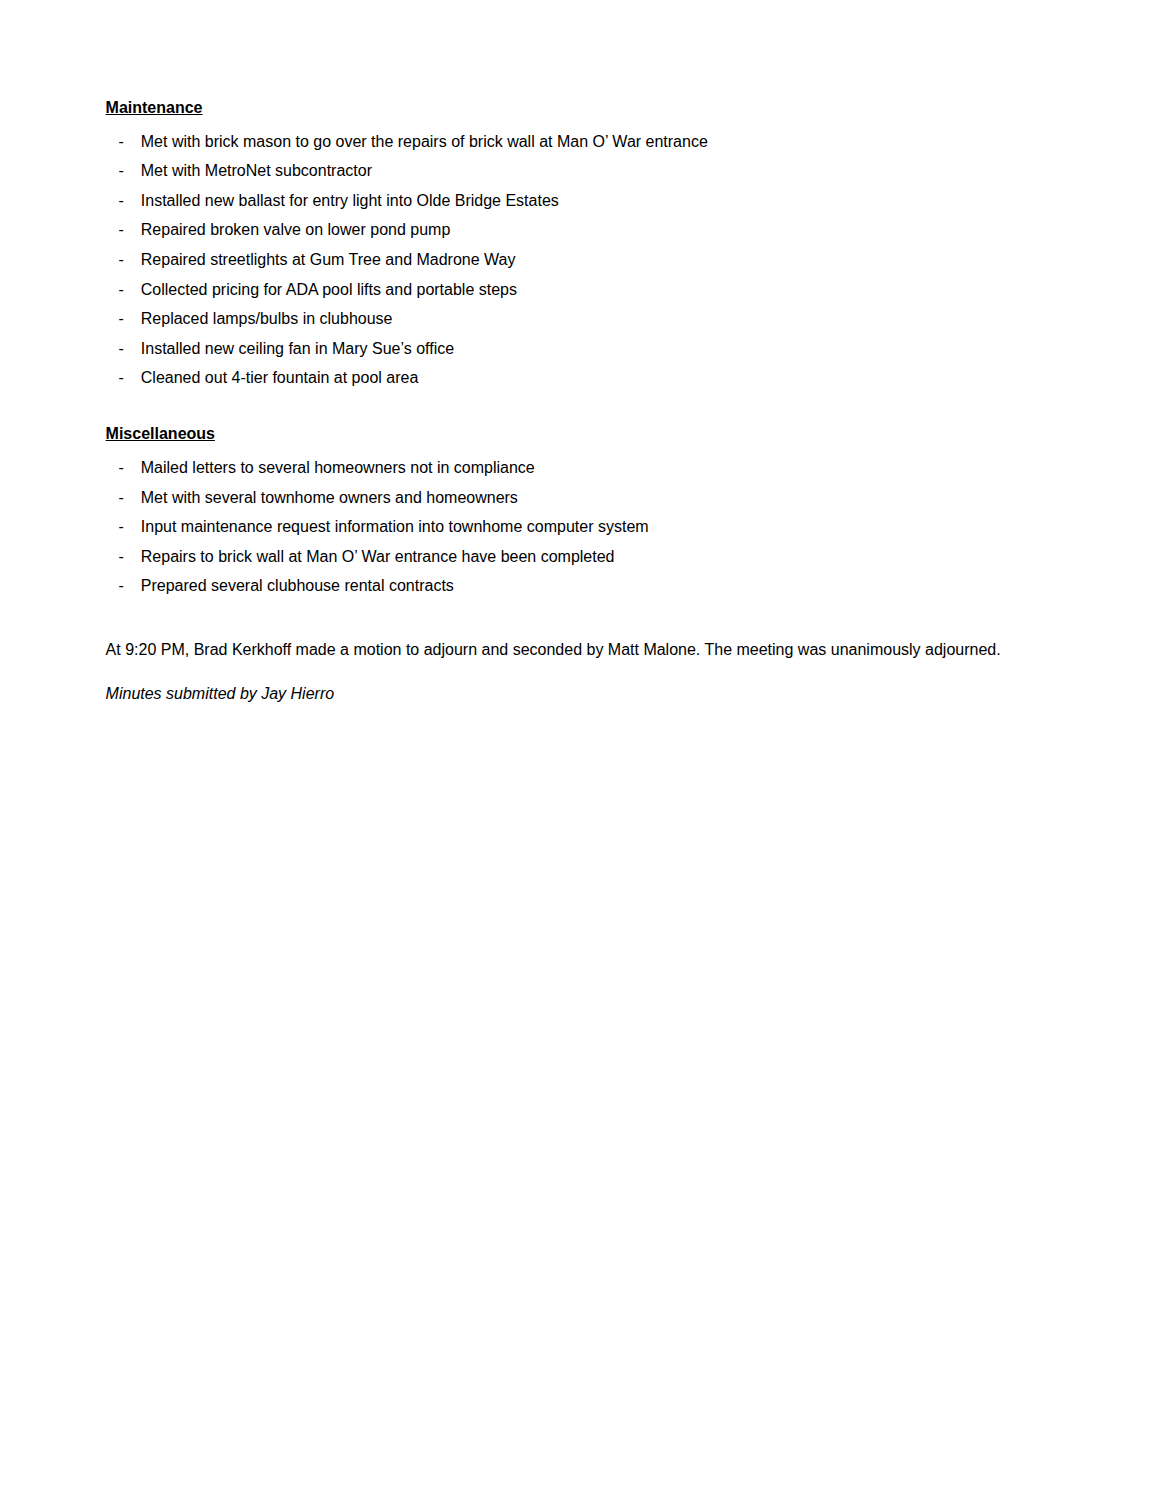Maintenance
Met with brick mason to go over the repairs of brick wall at Man O’ War entrance
Met with MetroNet subcontractor
Installed new ballast for entry light into Olde Bridge Estates
Repaired broken valve on lower pond pump
Repaired streetlights at Gum Tree and Madrone Way
Collected pricing for ADA pool lifts and portable steps
Replaced lamps/bulbs in clubhouse
Installed new ceiling fan in Mary Sue’s office
Cleaned out 4-tier fountain at pool area
Miscellaneous
Mailed letters to several homeowners not in compliance
Met with several townhome owners and homeowners
Input maintenance request information into townhome computer system
Repairs to brick wall at Man O’ War entrance have been completed
Prepared several clubhouse rental contracts
At 9:20 PM, Brad Kerkhoff made a motion to adjourn and seconded by Matt Malone. The meeting was unanimously adjourned.
Minutes submitted by Jay Hierro